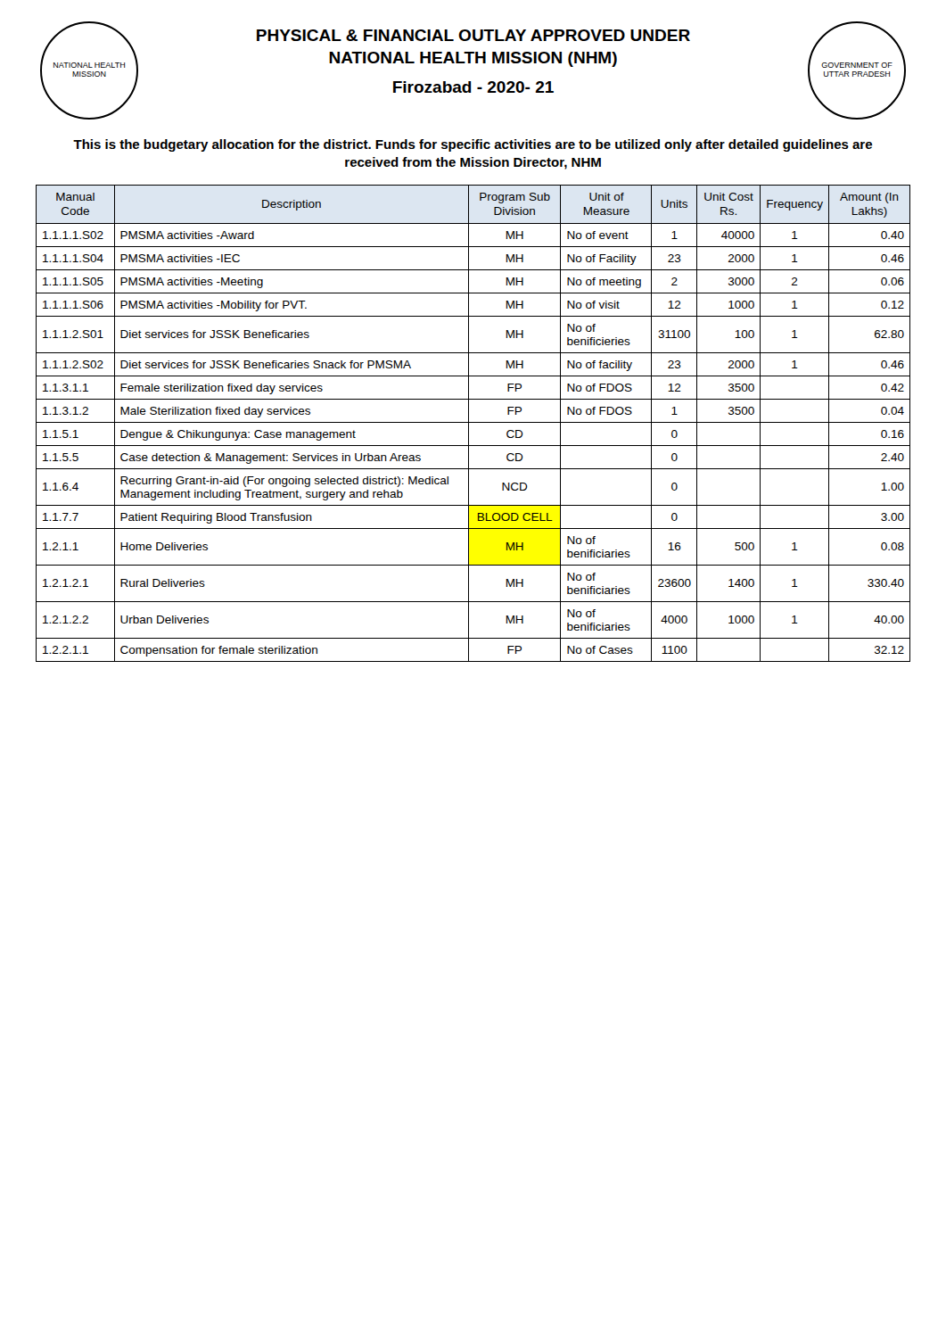NATIONAL HEALTH MISSION
PHYSICAL & FINANCIAL OUTLAY APPROVED UNDER
NATIONAL HEALTH MISSION (NHM)
Firozabad - 2020- 21
GOVERNMENT OF UTTAR PRADESH
This is the budgetary allocation for the district. Funds for specific activities are to be utilized only after detailed guidelines are received from the Mission Director, NHM
| Manual Code | Description | Program Sub Division | Unit of Measure | Units | Unit Cost Rs. | Frequency | Amount (In Lakhs) |
| --- | --- | --- | --- | --- | --- | --- | --- |
| 1.1.1.1.S02 | PMSMA activities -Award | MH | No of event | 1 | 40000 | 1 | 0.40 |
| 1.1.1.1.S04 | PMSMA activities -IEC | MH | No of Facility | 23 | 2000 | 1 | 0.46 |
| 1.1.1.1.S05 | PMSMA activities -Meeting | MH | No of meeting | 2 | 3000 | 2 | 0.06 |
| 1.1.1.1.S06 | PMSMA activities -Mobility for PVT. | MH | No of visit | 12 | 1000 | 1 | 0.12 |
| 1.1.1.2.S01 | Diet services for JSSK Beneficaries | MH | No of benificieries | 31100 | 100 | 1 | 62.80 |
| 1.1.1.2.S02 | Diet services for JSSK Beneficaries Snack for PMSMA | MH | No of facility | 23 | 2000 | 1 | 0.46 |
| 1.1.3.1.1 | Female sterilization fixed day services | FP | No of FDOS | 12 | 3500 | | 0.42 |
| 1.1.3.1.2 | Male Sterilization fixed day services | FP | No of FDOS | 1 | 3500 | | 0.04 |
| 1.1.5.1 | Dengue & Chikungunya: Case management | CD | | 0 | | | 0.16 |
| 1.1.5.5 | Case detection & Management: Services in Urban Areas | CD | | 0 | | | 2.40 |
| 1.1.6.4 | Recurring Grant-in-aid (For ongoing selected district): Medical Management including Treatment, surgery and rehab | NCD | | 0 | | | 1.00 |
| 1.1.7.7 | Patient Requiring Blood Transfusion | BLOOD CELL | | 0 | | | 3.00 |
| 1.2.1.1 | Home Deliveries | MH | No of benificiaries | 16 | 500 | 1 | 0.08 |
| 1.2.1.2.1 | Rural Deliveries | MH | No of benificiaries | 23600 | 1400 | 1 | 330.40 |
| 1.2.1.2.2 | Urban Deliveries | MH | No of benificiaries | 4000 | 1000 | 1 | 40.00 |
| 1.2.2.1.1 | Compensation for female sterilization | FP | No of Cases | 1100 | | | 32.12 |